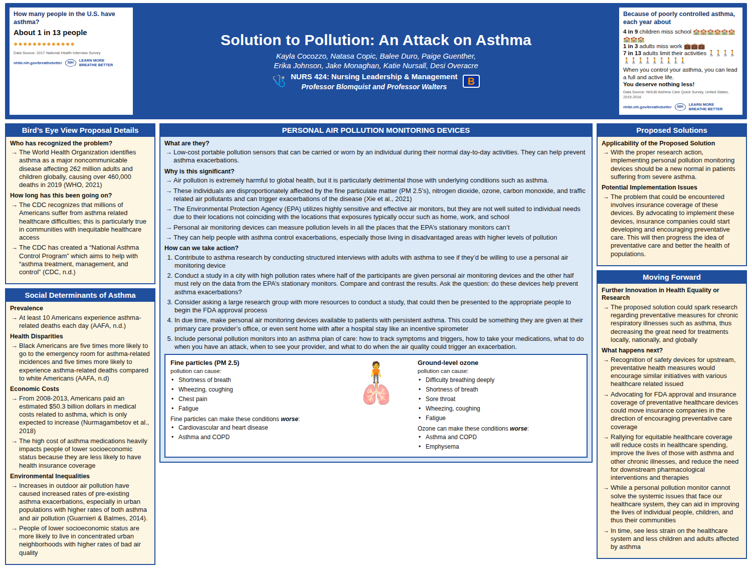How many people in the U.S. have asthma?
About 1 in 13 people
●●●●●●●●●●●●●
Data Source: 2017 National Health Interview Survey
nhlbi.nih.gov/breathebetter NIH LEARN MORE
BREATHE BETTER
Solution to Pollution: An Attack on Asthma
Kayla Cocozzo, Natasa Copic, Balee Duro, Paige Guenther,
Erika Johnson, Jake Monaghan, Katie Nursall, Desi Overacre
🩺
NURS 424: Nursing Leadership & Management
Professor Blomquist and Professor Walters
B
Because of poorly controlled asthma, each year about
4 in 9 children miss school 🏫🏫🏫🏫🏫🏫🏫🏫🏫
1 in 3 adults miss work 💼💼💼
7 in 13 adults limit their activities 🚶🚶🚶🚶🚶🚶🚶🚶🚶🚶🚶🚶🚶
When you control your asthma, you can lead a full and active life.
You deserve nothing less!
Data Source: NHLBI Asthma Care Quick Survey, United States, 2015-2016
nhlbi.nih.gov/breathebetter NIH LEARN MORE
BREATHE BETTER
Bird’s Eye View Proposal Details
Who has recognized the problem?
The World Health Organization identifies asthma as a major noncommunicable disease affecting 262 million adults and children globally, causing over 460,000 deaths in 2019 (WHO, 2021)
How long has this been going on?
The CDC recognizes that millions of Americans suffer from asthma related healthcare difficulties; this is particularly true in communities with inequitable healthcare access
The CDC has created a “National Asthma Control Program” which aims to help with “asthma treatment, management, and control” (CDC, n.d.)
Social Determinants of Asthma
Prevalence
At least 10 Americans experience asthma-related deaths each day (AAFA, n.d.)
Health Disparities
Black Americans are five times more likely to go to the emergency room for asthma-related incidences and five times more likely to experience asthma-related deaths compared to white Americans (AAFA, n.d)
Economic Costs
From 2008-2013, Americans paid an estimated $50.3 billion dollars in medical costs related to asthma, which is only expected to increase (Nurmagambetov et al., 2018)
The high cost of asthma medications heavily impacts people of lower socioeconomic status because they are less likely to have health insurance coverage
Environmental Inequalities
Increases in outdoor air pollution have caused increased rates of pre-existing asthma exacerbations, especially in urban populations with higher rates of both asthma and air pollution (Guarnieri & Balmes, 2014).
People of lower socioeconomic status are more likely to live in concentrated urban neighborhoods with higher rates of bad air quality
PERSONAL AIR POLLUTION MONITORING DEVICES
What are they?
Low-cost portable pollution sensors that can be carried or worn by an individual during their normal day-to-day activities. They can help prevent asthma exacerbations.
Why is this significant?
Air pollution is extremely harmful to global health, but it is particularly detrimental those with underlying conditions such as asthma.
These individuals are disproportionately affected by the fine particulate matter (PM 2.5’s), nitrogen dioxide, ozone, carbon monoxide, and traffic related air pollutants and can trigger exacerbations of the disease (Xie et al., 2021)
The Environmental Protection Agency (EPA) utilizes highly sensitive and effective air monitors, but they are not well suited to individual needs due to their locations not coinciding with the locations that exposures typically occur such as home, work, and school
Personal air monitoring devices can measure pollution levels in all the places that the EPA’s stationary monitors can’t
They can help people with asthma control exacerbations, especially those living in disadvantaged areas with higher levels of pollution
How can we take action?
Contribute to asthma research by conducting structured interviews with adults with asthma to see if they’d be willing to use a personal air monitoring device
Conduct a study in a city with high pollution rates where half of the participants are given personal air monitoring devices and the other half must rely on the data from the EPA’s stationary monitors. Compare and contrast the results. Ask the question: do these devices help prevent asthma exacerbations?
Consider asking a large research group with more resources to conduct a study, that could then be presented to the appropriate people to begin the FDA approval process
In due time, make personal air monitoring devices available to patients with persistent asthma. This could be something they are given at their primary care provider’s office, or even sent home with after a hospital stay like an incentive spirometer
Include personal pollution monitors into an asthma plan of care: how to track symptoms and triggers, how to take your medications, what to do when you have an attack, when to see your provider, and what to do when the air quality could trigger an exacerbation.
Fine particles (PM 2.5)pollution can cause:
Shortness of breath
Wheezing, coughing
Chest pain
Fatigue
Fine particles can make these conditions worse:
Cardiovascular and heart disease
Asthma and COPD
🧍 🫁
Ground-level ozonepollution can cause:
Difficulty breathing deeply
Shortness of breath
Sore throat
Wheezing, coughing
Fatigue
Ozone can make these conditions worse:
Asthma and COPD
Emphysema
Proposed Solutions
Applicability of the Proposed Solution
With the proper research action, implementing personal pollution monitoring devices should be a new normal in patients suffering from severe asthma.
Potential Implementation Issues
The problem that could be encountered involves insurance coverage of these devices. By advocating to implement these devices, insurance companies could start developing and encouraging preventative care. This will then progress the idea of preventative care and better the health of populations.
Moving Forward
Further Innovation in Health Equality or Research
The proposed solution could spark research regarding preventative measures for chronic respiratory illnesses such as asthma, thus decreasing the great need for treatments locally, nationally, and globally
What happens next?
Recognition of safety devices for upstream, preventative health measures would encourage similar initiatives with various healthcare related issued
Advocating for FDA approval and insurance coverage of preventative healthcare devices could move insurance companies in the direction of encouraging preventative care coverage
Rallying for equitable healthcare coverage will reduce costs in healthcare spending, improve the lives of those with asthma and other chronic illnesses, and reduce the need for downstream pharmacological interventions and therapies
While a personal pollution monitor cannot solve the systemic issues that face our healthcare system, they can aid in improving the lives of individual people, children, and thus their communities
In time, see less strain on the healthcare system and less children and adults affected by asthma